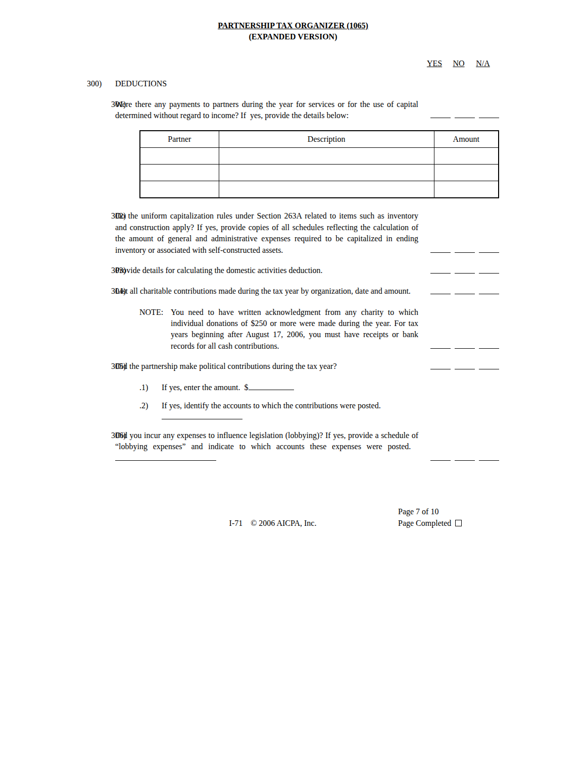PARTNERSHIP TAX ORGANIZER (1065)
(EXPANDED VERSION)
YES NO N/A
300) DEDUCTIONS
301)
Were there any payments to partners during the year for services or for the use of capital determined without regard to income? If yes, provide the details below:
| Partner | Description | Amount |
| --- | --- | --- |
302)
Do the uniform capitalization rules under Section 263A related to items such as inventory and construction apply? If yes, provide copies of all schedules reflecting the calculation of the amount of general and administrative expenses required to be capitalized in ending inventory or associated with self-constructed assets.
303)
Provide details for calculating the domestic activities deduction.
304)
List all charitable contributions made during the tax year by organization, date and amount.
NOTE:
You need to have written acknowledgment from any charity to which individual donations of $250 or more were made during the year. For tax years beginning after August 17, 2006, you must have receipts or bank records for all cash contributions.
305)
Did the partnership make political contributions during the tax year?
.1)
If yes, enter the amount. $
.2)
If yes, identify the accounts to which the contributions were posted.
306)
Did you incur any expenses to influence legislation (lobbying)? If yes, provide a schedule of “lobbying expenses” and indicate to which accounts these expenses were posted.
I-71 © 2006 AICPA, Inc.
Page 7 of 10
Page Completed